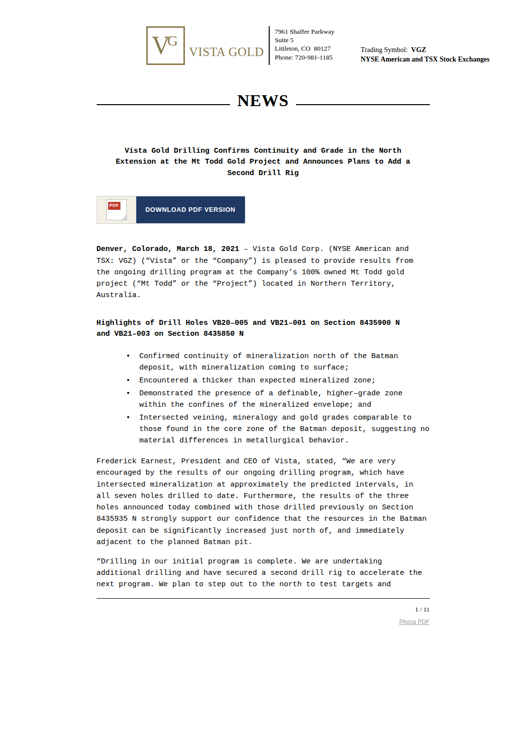VG
VISTA GOLD
7961 Shaffer Parkway
Suite 5
Littleton, CO 80127
Phone: 720-981-1185
Trading Symbol: VGZ
NYSE American and TSX Stock Exchanges
NEWS
Vista Gold Drilling Confirms Continuity and Grade in the North
Extension at the Mt Todd Gold Project and Announces Plans to Add a
Second Drill Rig
PDF DOWNLOAD PDF VERSION
Denver, Colorado, March 18, 2021 – Vista Gold Corp. (NYSE American and TSX: VGZ) (“Vista” or the “Company”) is pleased to provide results from the ongoing drilling program at the Company’s 100% owned Mt Todd gold project (“Mt Todd” or the “Project”) located in Northern Territory, Australia.
Highlights of Drill Holes VB20–005 and VB21–001 on Section 8435900 N
and VB21–003 on Section 8435850 N
Confirmed continuity of mineralization north of the Batman deposit, with mineralization coming to surface;
Encountered a thicker than expected mineralized zone;
Demonstrated the presence of a definable, higher–grade zone within the confines of the mineralized envelope; and
Intersected veining, mineralogy and gold grades comparable to those found in the core zone of the Batman deposit, suggesting no material differences in metallurgical behavior.
Frederick Earnest, President and CEO of Vista, stated, “We are very encouraged by the results of our ongoing drilling program, which have intersected mineralization at approximately the predicted intervals, in all seven holes drilled to date. Furthermore, the results of the three holes announced today combined with those drilled previously on Section 8435935 N strongly support our confidence that the resources in the Batman deposit can be significantly increased just north of, and immediately adjacent to the planned Batman pit.
“Drilling in our initial program is complete. We are undertaking additional drilling and have secured a second drill rig to accelerate the next program. We plan to step out to the north to test targets and
1 / 11
Phoca PDF